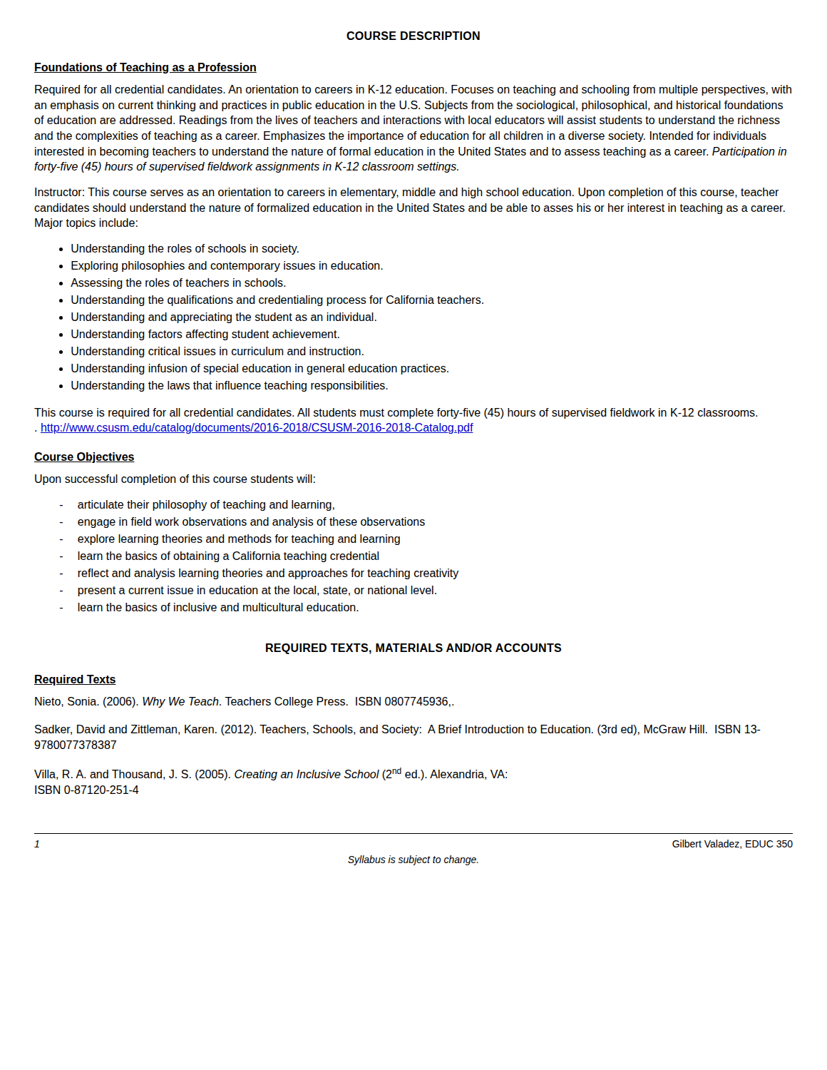COURSE DESCRIPTION
Foundations of Teaching as a Profession
Required for all credential candidates. An orientation to careers in K-12 education. Focuses on teaching and schooling from multiple perspectives, with an emphasis on current thinking and practices in public education in the U.S. Subjects from the sociological, philosophical, and historical foundations of education are addressed. Readings from the lives of teachers and interactions with local educators will assist students to understand the richness and the complexities of teaching as a career. Emphasizes the importance of education for all children in a diverse society. Intended for individuals interested in becoming teachers to understand the nature of formal education in the United States and to assess teaching as a career. Participation in forty-five (45) hours of supervised fieldwork assignments in K-12 classroom settings.
Instructor: This course serves as an orientation to careers in elementary, middle and high school education. Upon completion of this course, teacher candidates should understand the nature of formalized education in the United States and be able to asses his or her interest in teaching as a career. Major topics include:
Understanding the roles of schools in society.
Exploring philosophies and contemporary issues in education.
Assessing the roles of teachers in schools.
Understanding the qualifications and credentialing process for California teachers.
Understanding and appreciating the student as an individual.
Understanding factors affecting student achievement.
Understanding critical issues in curriculum and instruction.
Understanding infusion of special education in general education practices.
Understanding the laws that influence teaching responsibilities.
This course is required for all credential candidates. All students must complete forty-five (45) hours of supervised fieldwork in K-12 classrooms.
. http://www.csusm.edu/catalog/documents/2016-2018/CSUSM-2016-2018-Catalog.pdf
Course Objectives
Upon successful completion of this course students will:
articulate their philosophy of teaching and learning,
engage in field work observations and analysis of these observations
explore learning theories and methods for teaching and learning
learn the basics of obtaining a California teaching credential
reflect and analysis learning theories and approaches for teaching creativity
present a current issue in education at the local, state, or national level.
learn the basics of inclusive and multicultural education.
REQUIRED TEXTS, MATERIALS AND/OR ACCOUNTS
Required Texts
Nieto, Sonia. (2006). Why We Teach. Teachers College Press. ISBN 0807745936,.
Sadker, David and Zittleman, Karen. (2012). Teachers, Schools, and Society: A Brief Introduction to Education. (3rd ed), McGraw Hill. ISBN 13-9780077378387
Villa, R. A. and Thousand, J. S. (2005). Creating an Inclusive School (2nd ed.). Alexandria, VA:
ISBN 0-87120-251-4
1 Gilbert Valadez, EDUC 350
Syllabus is subject to change.